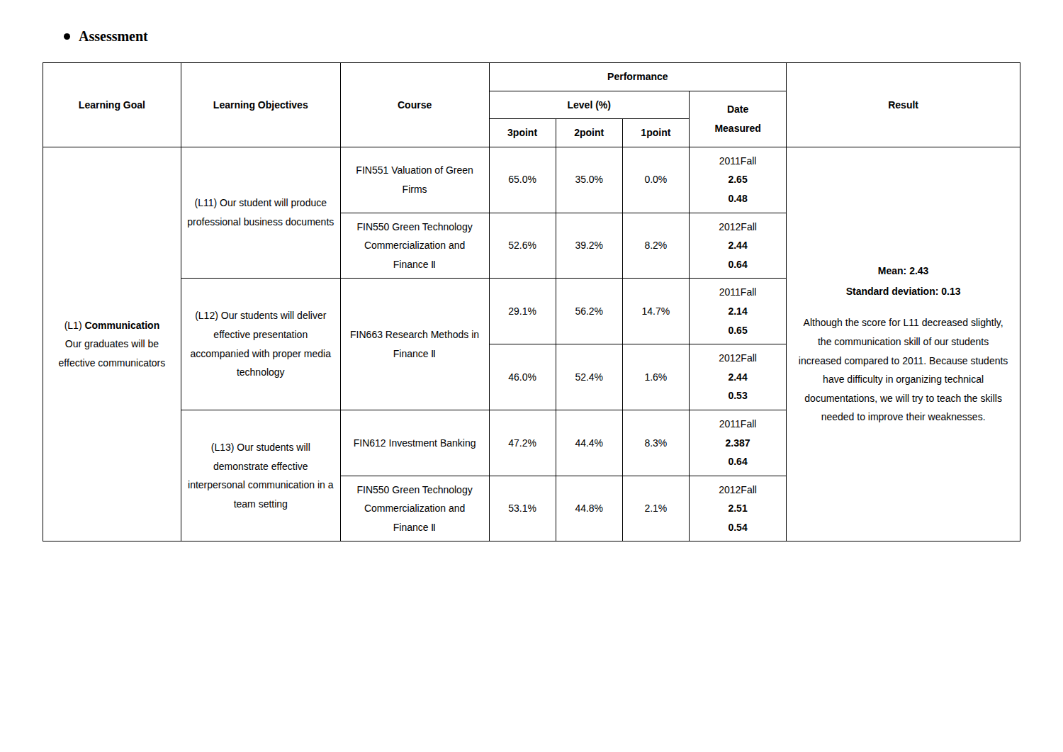Assessment
| Learning Goal | Learning Objectives | Course | Performance | Result |
| --- | --- | --- | --- | --- |
| Level (%) | Date Measured |
| 3point | 2point | 1point |
| (L1) Communication Our graduates will be effective communicators | (L11) Our student will produce professional business documents | FIN551 Valuation of Green Firms | 65.0% | 35.0% | 0.0% | 2011Fall 2.65 0.48 | Mean: 2.43 Standard deviation: 0.13 Although the score for L11 decreased slightly, the communication skill of our students increased compared to 2011. Because students have difficulty in organizing technical documentations, we will try to teach the skills needed to improve their weaknesses. |
| FIN550 Green Technology Commercialization and Finance Ⅱ | 52.6% | 39.2% | 8.2% | 2012Fall 2.44 0.64 |
| (L12) Our students will deliver effective presentation accompanied with proper media technology | FIN663 Research Methods in Finance Ⅱ | 29.1% | 56.2% | 14.7% | 2011Fall 2.14 0.65 |
| 46.0% | 52.4% | 1.6% | 2012Fall 2.44 0.53 |
| (L13) Our students will demonstrate effective interpersonal communication in a team setting | FIN612 Investment Banking | 47.2% | 44.4% | 8.3% | 2011Fall 2.387 0.64 |
| FIN550 Green Technology Commercialization and Finance Ⅱ | 53.1% | 44.8% | 2.1% | 2012Fall 2.51 0.54 |